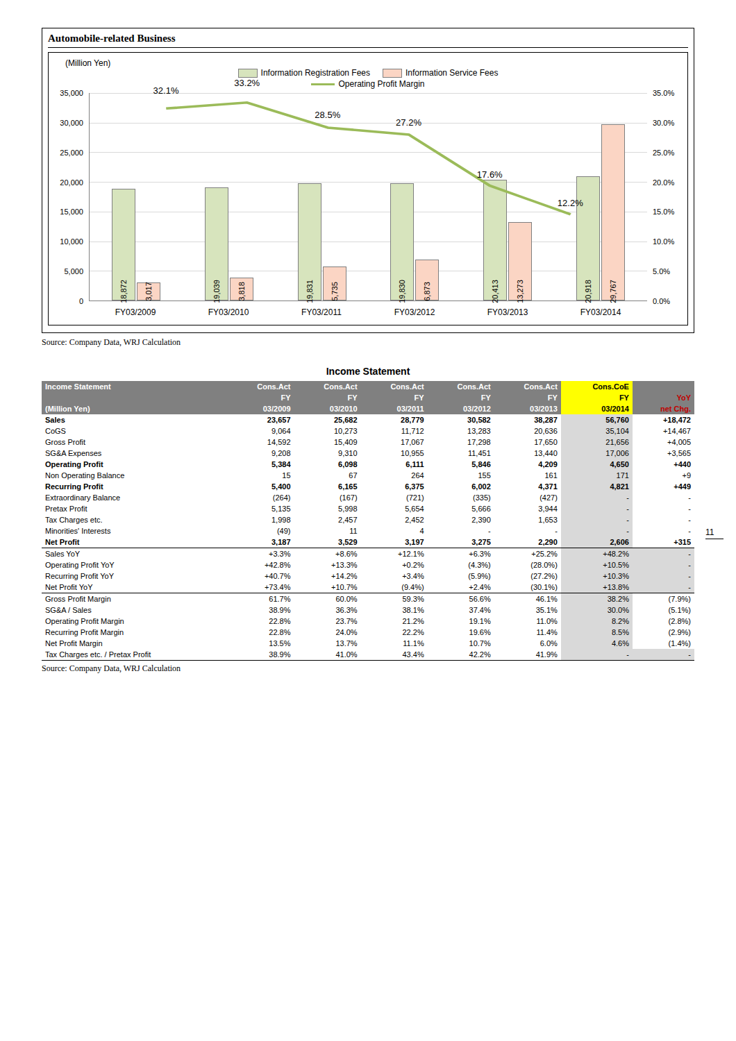Automobile-related Business
(Million Yen)
Information Registration Fees
Information Service Fees
Operating Profit Margin
35,000 30,000 25,000 20,000 15,000 10,000 5,000 0
35.0% 30.0% 25.0% 20.0% 15.0% 10.0% 5.0% 0.0%
18,872
3,017
19,039
3,818
19,831
5,735
19,830
6,873
20,413
13,273
20,918
29,767
32.1% 33.2% 28.5% 27.2% 17.6% 12.2%
FY03/2009 FY03/2010 FY03/2011 FY03/2012 FY03/2013 FY03/2014
Source: Company Data, WRJ Calculation
Income Statement
| Income Statement | Cons.Act | Cons.Act | Cons.Act | Cons.Act | Cons.Act | Cons.CoE | |
| --- | --- | --- | --- | --- | --- | --- | --- |
| | FY | FY | FY | FY | FY | FY | YoY |
| (Million Yen) | 03/2009 | 03/2010 | 03/2011 | 03/2012 | 03/2013 | 03/2014 | net Chg. |
| Sales | 23,657 | 25,682 | 28,779 | 30,582 | 38,287 | 56,760 | +18,472 |
| CoGS | 9,064 | 10,273 | 11,712 | 13,283 | 20,636 | 35,104 | +14,467 |
| Gross Profit | 14,592 | 15,409 | 17,067 | 17,298 | 17,650 | 21,656 | +4,005 |
| SG&A Expenses | 9,208 | 9,310 | 10,955 | 11,451 | 13,440 | 17,006 | +3,565 |
| Operating Profit | 5,384 | 6,098 | 6,111 | 5,846 | 4,209 | 4,650 | +440 |
| Non Operating Balance | 15 | 67 | 264 | 155 | 161 | 171 | +9 |
| Recurring Profit | 5,400 | 6,165 | 6,375 | 6,002 | 4,371 | 4,821 | +449 |
| Extraordinary Balance | (264) | (167) | (721) | (335) | (427) | - | - |
| Pretax Profit | 5,135 | 5,998 | 5,654 | 5,666 | 3,944 | - | - |
| Tax Charges etc. | 1,998 | 2,457 | 2,452 | 2,390 | 1,653 | - | - |
| Minorities' Interests | (49) | 11 | 4 | - | - | - | - |
| Net Profit | 3,187 | 3,529 | 3,197 | 3,275 | 2,290 | 2,606 | +315 |
| Sales YoY | +3.3% | +8.6% | +12.1% | +6.3% | +25.2% | +48.2% | - |
| Operating Profit YoY | +42.8% | +13.3% | +0.2% | (4.3%) | (28.0%) | +10.5% | - |
| Recurring Profit YoY | +40.7% | +14.2% | +3.4% | (5.9%) | (27.2%) | +10.3% | - |
| Net Profit YoY | +73.4% | +10.7% | (9.4%) | +2.4% | (30.1%) | +13.8% | - |
| Gross Profit Margin | 61.7% | 60.0% | 59.3% | 56.6% | 46.1% | 38.2% | (7.9%) |
| SG&A / Sales | 38.9% | 36.3% | 38.1% | 37.4% | 35.1% | 30.0% | (5.1%) |
| Operating Profit Margin | 22.8% | 23.7% | 21.2% | 19.1% | 11.0% | 8.2% | (2.8%) |
| Recurring Profit Margin | 22.8% | 24.0% | 22.2% | 19.6% | 11.4% | 8.5% | (2.9%) |
| Net Profit Margin | 13.5% | 13.7% | 11.1% | 10.7% | 6.0% | 4.6% | (1.4%) |
| Tax Charges etc. / Pretax Profit | 38.9% | 41.0% | 43.4% | 42.2% | 41.9% | - | - |
Source: Company Data, WRJ Calculation
11